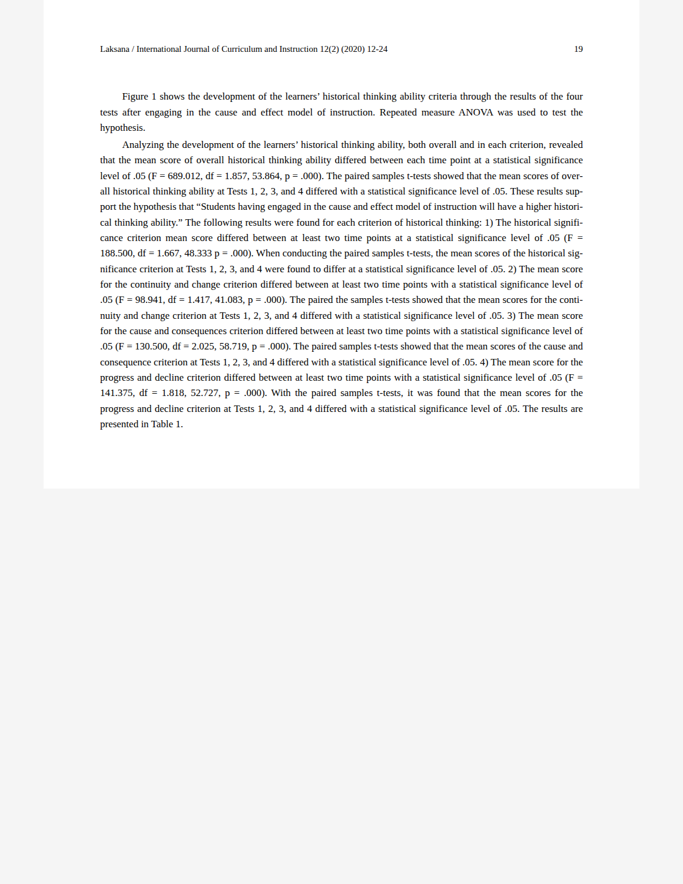Laksana / International Journal of Curriculum and Instruction 12(2) (2020) 12-24 19
Figure 1 shows the development of the learners’ historical thinking ability criteria through the results of the four tests after engaging in the cause and effect model of instruction. Repeated measure ANOVA was used to test the hypothesis.
Analyzing the development of the learners’ historical thinking ability, both overall and in each criterion, revealed that the mean score of overall historical thinking ability differed between each time point at a statistical significance level of .05 (F = 689.012, df = 1.857, 53.864, p = .000). The paired samples t-tests showed that the mean scores of overall historical thinking ability at Tests 1, 2, 3, and 4 differed with a statistical significance level of .05. These results support the hypothesis that “Students having engaged in the cause and effect model of instruction will have a higher historical thinking ability.” The following results were found for each criterion of historical thinking: 1) The historical significance criterion mean score differed between at least two time points at a statistical significance level of .05 (F = 188.500, df = 1.667, 48.333 p = .000). When conducting the paired samples t-tests, the mean scores of the historical significance criterion at Tests 1, 2, 3, and 4 were found to differ at a statistical significance level of .05. 2) The mean score for the continuity and change criterion differed between at least two time points with a statistical significance level of .05 (F = 98.941, df = 1.417, 41.083, p = .000). The paired the samples t-tests showed that the mean scores for the continuity and change criterion at Tests 1, 2, 3, and 4 differed with a statistical significance level of .05. 3) The mean score for the cause and consequences criterion differed between at least two time points with a statistical significance level of .05 (F = 130.500, df = 2.025, 58.719, p = .000). The paired samples t-tests showed that the mean scores of the cause and consequence criterion at Tests 1, 2, 3, and 4 differed with a statistical significance level of .05. 4) The mean score for the progress and decline criterion differed between at least two time points with a statistical significance level of .05 (F = 141.375, df = 1.818, 52.727, p = .000). With the paired samples t-tests, it was found that the mean scores for the progress and decline criterion at Tests 1, 2, 3, and 4 differed with a statistical significance level of .05. The results are presented in Table 1.